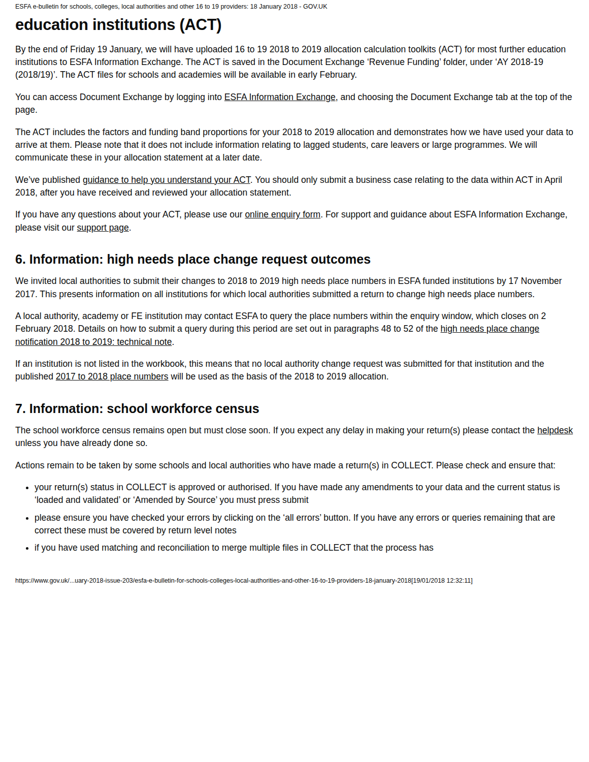ESFA e-bulletin for schools, colleges, local authorities and other 16 to 19 providers: 18 January 2018 - GOV.UK
education institutions (ACT)
By the end of Friday 19 January, we will have uploaded 16 to 19 2018 to 2019 allocation calculation toolkits (ACT) for most further education institutions to ESFA Information Exchange. The ACT is saved in the Document Exchange ‘Revenue Funding’ folder, under ‘AY 2018-19 (2018/19)’. The ACT files for schools and academies will be available in early February.
You can access Document Exchange by logging into ESFA Information Exchange, and choosing the Document Exchange tab at the top of the page.
The ACT includes the factors and funding band proportions for your 2018 to 2019 allocation and demonstrates how we have used your data to arrive at them. Please note that it does not include information relating to lagged students, care leavers or large programmes. We will communicate these in your allocation statement at a later date.
We’ve published guidance to help you understand your ACT. You should only submit a business case relating to the data within ACT in April 2018, after you have received and reviewed your allocation statement.
If you have any questions about your ACT, please use our online enquiry form. For support and guidance about ESFA Information Exchange, please visit our support page.
6. Information: high needs place change request outcomes
We invited local authorities to submit their changes to 2018 to 2019 high needs place numbers in ESFA funded institutions by 17 November 2017. This presents information on all institutions for which local authorities submitted a return to change high needs place numbers.
A local authority, academy or FE institution may contact ESFA to query the place numbers within the enquiry window, which closes on 2 February 2018. Details on how to submit a query during this period are set out in paragraphs 48 to 52 of the high needs place change notification 2018 to 2019: technical note.
If an institution is not listed in the workbook, this means that no local authority change request was submitted for that institution and the published 2017 to 2018 place numbers will be used as the basis of the 2018 to 2019 allocation.
7. Information: school workforce census
The school workforce census remains open but must close soon. If you expect any delay in making your return(s) please contact the helpdesk unless you have already done so.
Actions remain to be taken by some schools and local authorities who have made a return(s) in COLLECT. Please check and ensure that:
your return(s) status in COLLECT is approved or authorised. If you have made any amendments to your data and the current status is ‘loaded and validated’ or ‘Amended by Source’ you must press submit
please ensure you have checked your errors by clicking on the ‘all errors’ button. If you have any errors or queries remaining that are correct these must be covered by return level notes
if you have used matching and reconciliation to merge multiple files in COLLECT that the process has
https://www.gov.uk/...uary-2018-issue-203/esfa-e-bulletin-for-schools-colleges-local-authorities-and-other-16-to-19-providers-18-january-2018[19/01/2018 12:32:11]